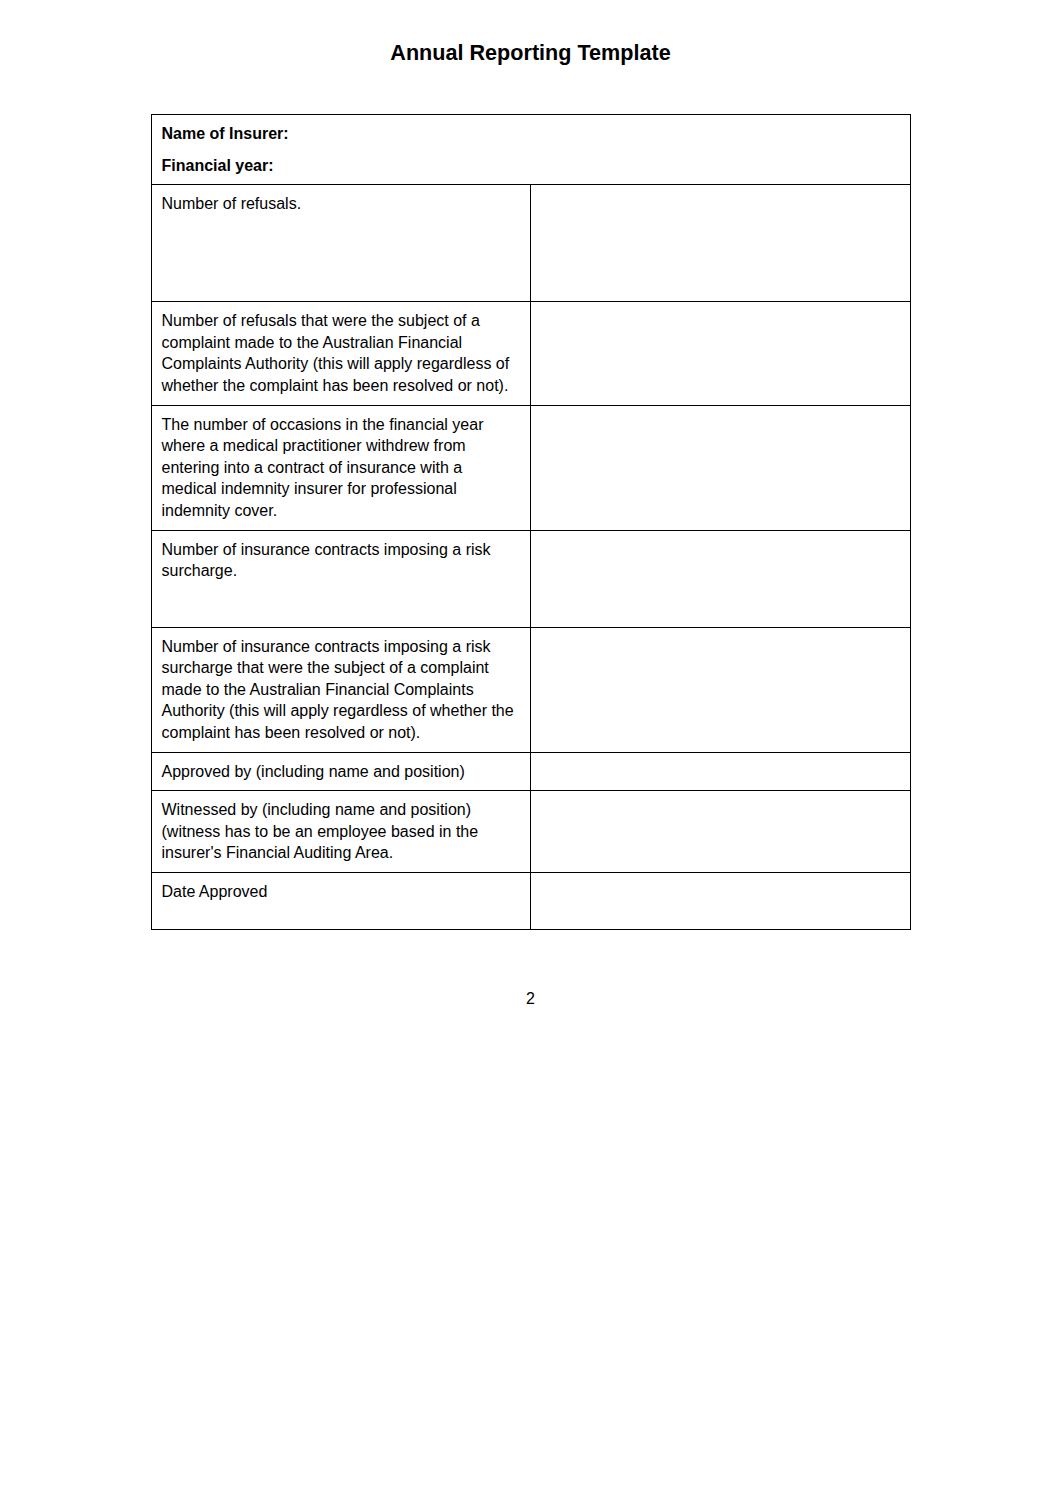Annual Reporting Template
| Name of Insurer: Financial year: |
| --- |
| Number of refusals. | |
| Number of refusals that were the subject of a complaint made to the Australian Financial Complaints Authority (this will apply regardless of whether the complaint has been resolved or not). | |
| The number of occasions in the financial year where a medical practitioner withdrew from entering into a contract of insurance with a medical indemnity insurer for professional indemnity cover. | |
| Number of insurance contracts imposing a risk surcharge. | |
| Number of insurance contracts imposing a risk surcharge that were the subject of a complaint made to the Australian Financial Complaints Authority (this will apply regardless of whether the complaint has been resolved or not). | |
| Approved by (including name and position) | |
| Witnessed by (including name and position) (witness has to be an employee based in the insurer's Financial Auditing Area. | |
| Date Approved | |
2